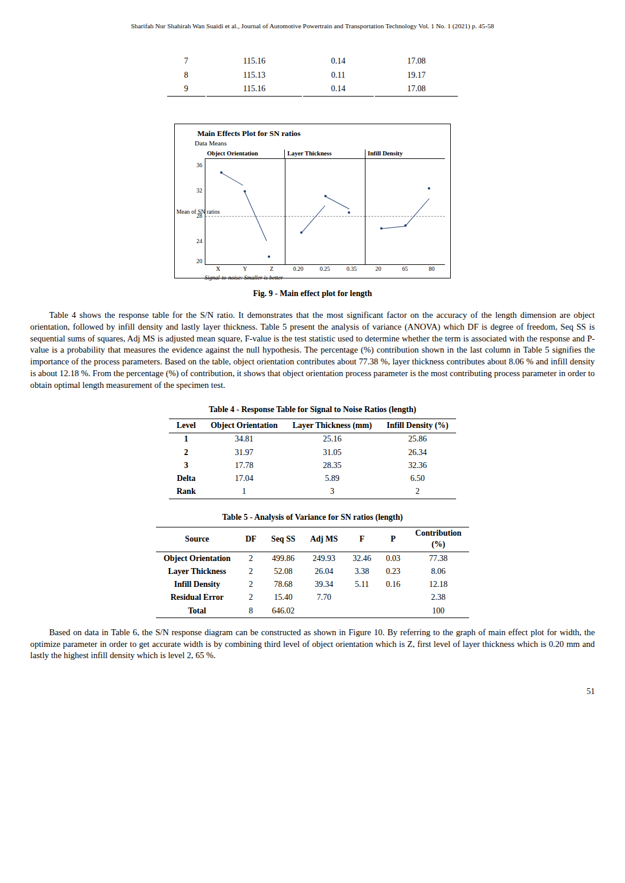Sharifah Nur Shahirah Wan Suaidi et al., Journal of Automotive Powertrain and Transportation Technology Vol. 1 No. 1 (2021) p. 45-58
| 7 | 115.16 | 0.14 | 17.08 |
| 8 | 115.13 | 0.11 | 19.17 |
| 9 | 115.16 | 0.14 | 17.08 |
Main Effects Plot for SN ratios
Data Means
Object Orientation
Layer Thickness
Infill Density
Mean of SN ratios 36 32 28 24 20
XYZ
0.200.250.35
206580
Signal-to-noise: Smaller is better
Fig. 9 - Main effect plot for length
Table 4 shows the response table for the S/N ratio. It demonstrates that the most significant factor on the accuracy of the length dimension are object orientation, followed by infill density and lastly layer thickness. Table 5 present the analysis of variance (ANOVA) which DF is degree of freedom, Seq SS is sequential sums of squares, Adj MS is adjusted mean square, F-value is the test statistic used to determine whether the term is associated with the response and P-value is a probability that measures the evidence against the null hypothesis. The percentage (%) contribution shown in the last column in Table 5 signifies the importance of the process parameters. Based on the table, object orientation contributes about 77.38 %, layer thickness contributes about 8.06 % and infill density is about 12.18 %. From the percentage (%) of contribution, it shows that object orientation process parameter is the most contributing process parameter in order to obtain optimal length measurement of the specimen test.
Table 4 - Response Table for Signal to Noise Ratios (length)
| Level | Object Orientation | Layer Thickness (mm) | Infill Density (%) |
| --- | --- | --- | --- |
| 1 | 34.81 | 25.16 | 25.86 |
| 2 | 31.97 | 31.05 | 26.34 |
| 3 | 17.78 | 28.35 | 32.36 |
| Delta | 17.04 | 5.89 | 6.50 |
| Rank | 1 | 3 | 2 |
Table 5 - Analysis of Variance for SN ratios (length)
| Source | DF | Seq SS | Adj MS | F | P | Contribution (%) |
| --- | --- | --- | --- | --- | --- | --- |
| Object Orientation | 2 | 499.86 | 249.93 | 32.46 | 0.03 | 77.38 |
| Layer Thickness | 2 | 52.08 | 26.04 | 3.38 | 0.23 | 8.06 |
| Infill Density | 2 | 78.68 | 39.34 | 5.11 | 0.16 | 12.18 |
| Residual Error | 2 | 15.40 | 7.70 | | | 2.38 |
| Total | 8 | 646.02 | | | | 100 |
Based on data in Table 6, the S/N response diagram can be constructed as shown in Figure 10. By referring to the graph of main effect plot for width, the optimize parameter in order to get accurate width is by combining third level of object orientation which is Z, first level of layer thickness which is 0.20 mm and lastly the highest infill density which is level 2, 65 %.
51